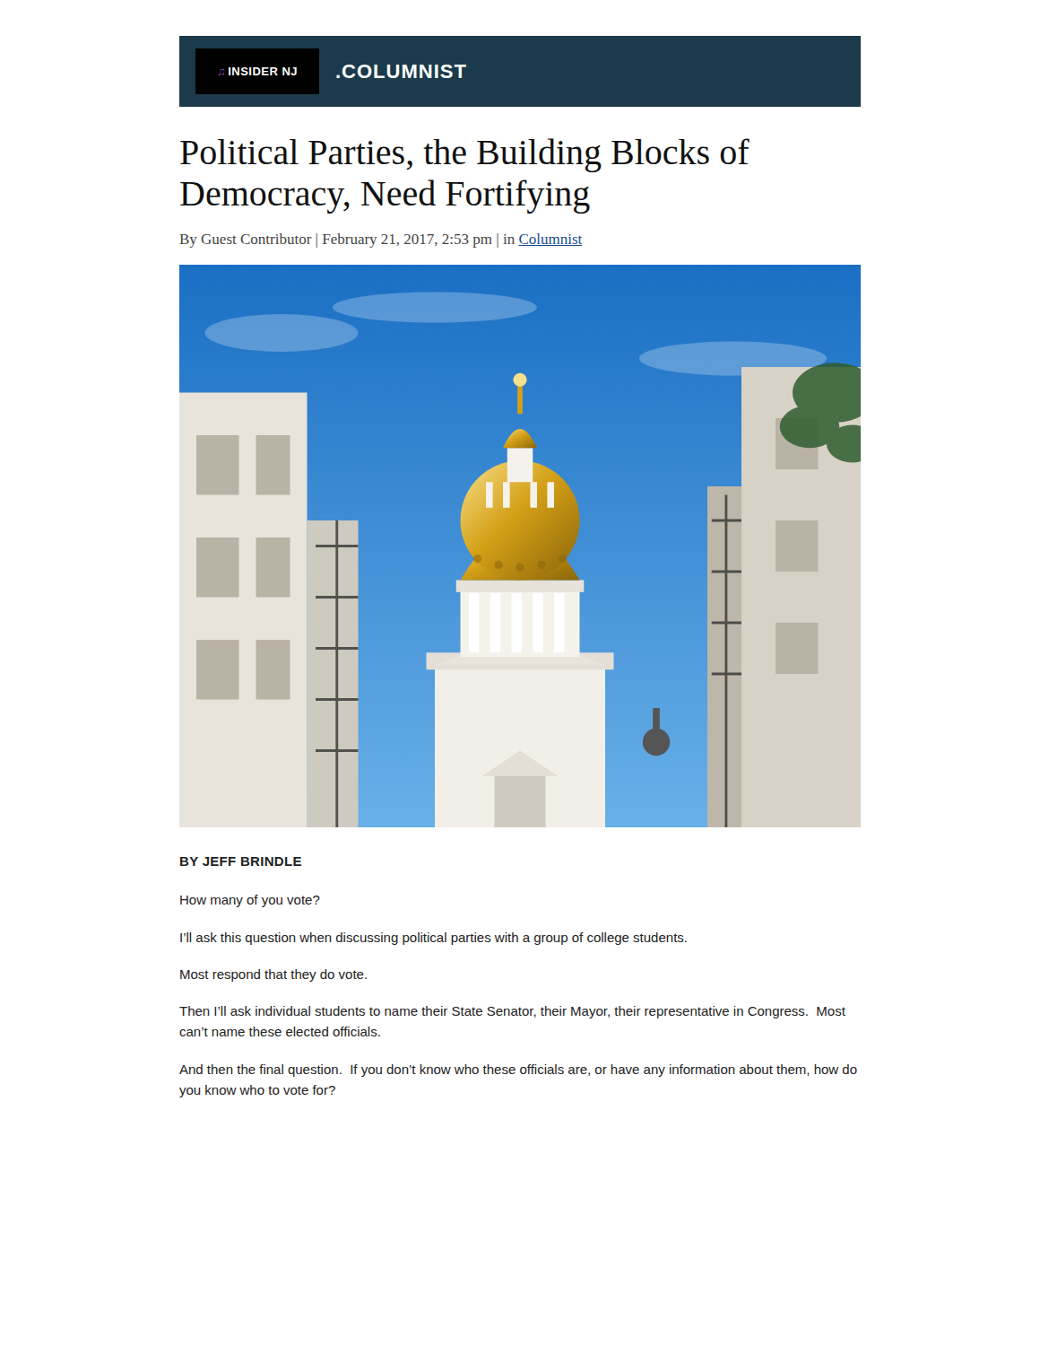♫INSIDER NJ
.COLUMNIST
Political Parties, the Building Blocks of Democracy, Need Fortifying
By Guest Contributor | February 21, 2017, 2:53 pm | in Columnist
BY JEFF BRINDLE
How many of you vote?
I’ll ask this question when discussing political parties with a group of college students.
Most respond that they do vote.
Then I’ll ask individual students to name their State Senator, their Mayor, their representative in Congress. Most can’t name these elected officials.
And then the final question. If you don’t know who these officials are, or have any information about them, how do you know who to vote for?